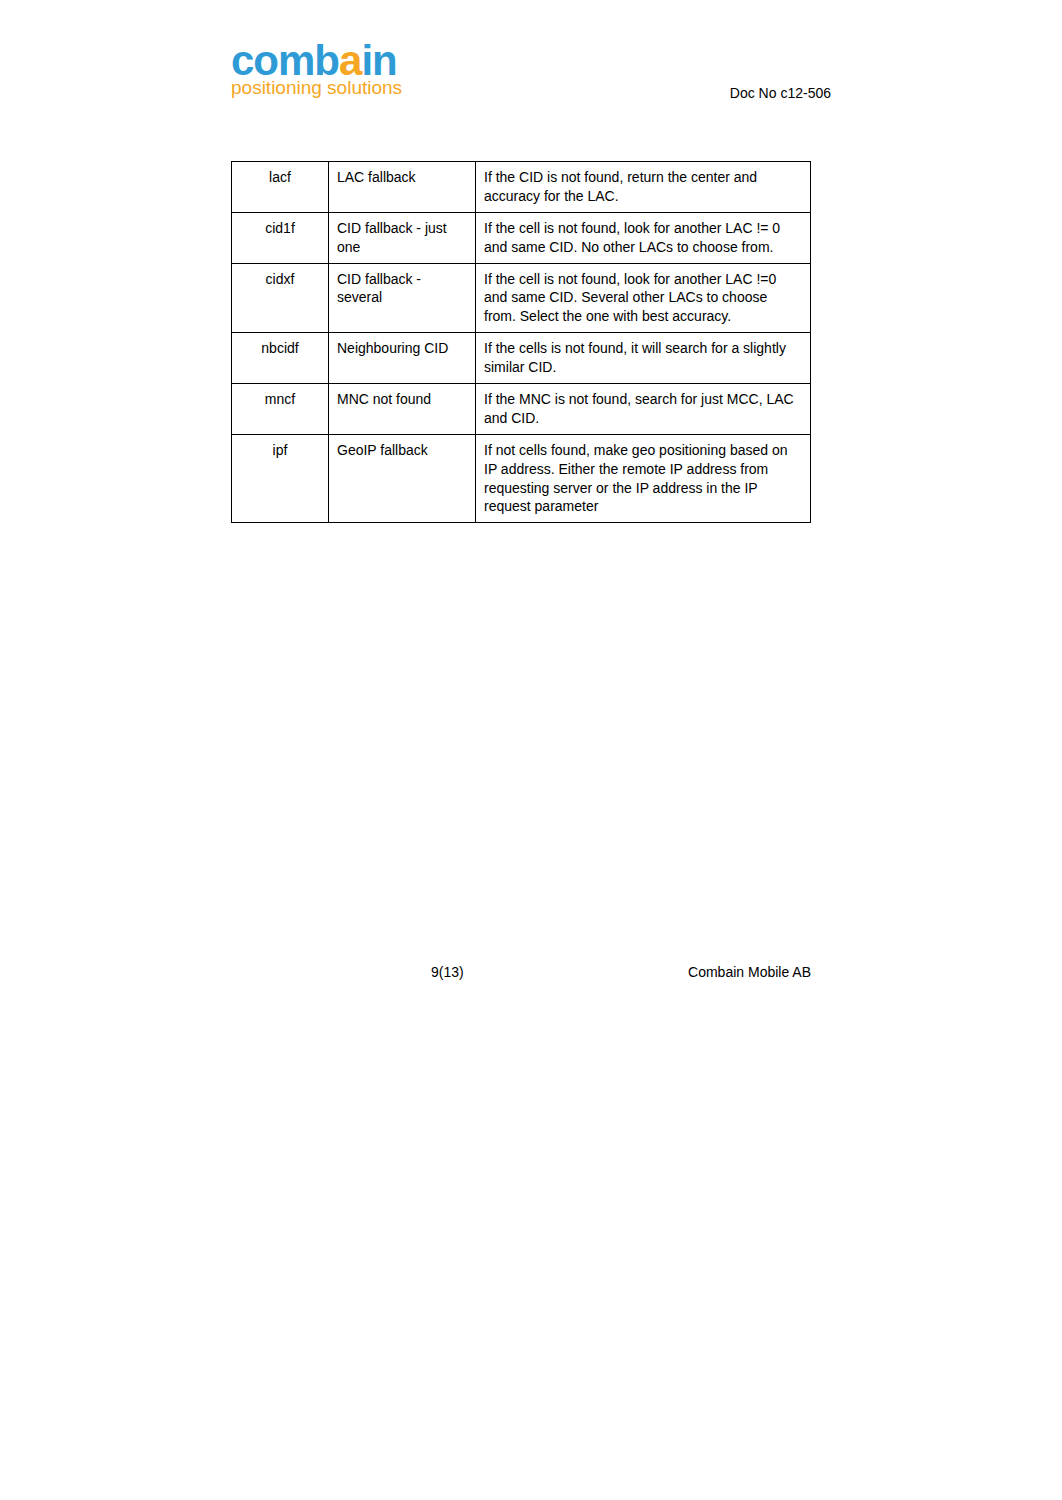com bain
positioning solutions
Doc No c12-506
| lacf | LAC fallback | If the CID is not found, return the center and accuracy for the LAC. |
| cid1f | CID fallback - just one | If the cell is not found, look for another LAC != 0 and same CID. No other LACs to choose from. |
| cidxf | CID fallback - several | If the cell is not found, look for another LAC !=0 and same CID. Several other LACs to choose from. Select the one with best accuracy. |
| nbcidf | Neighbouring CID | If the cells is not found, it will search for a slightly similar CID. |
| mncf | MNC not found | If the MNC is not found, search for just MCC, LAC and CID. |
| ipf | GeoIP fallback | If not cells found, make geo positioning based on IP address. Either the remote IP address from requesting server or the IP address in the IP request parameter |
9(13)
Combain Mobile AB